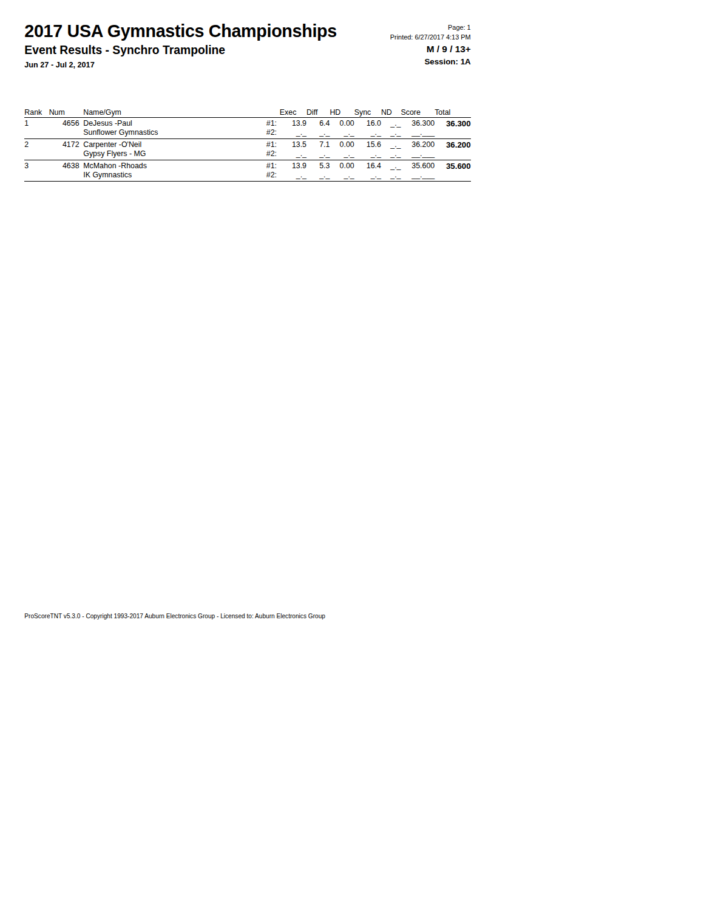Page: 1
Printed: 6/27/2017 4:13 PM
M / 9 / 13+
Session: 1A
2017 USA Gymnastics Championships
Event Results - Synchro Trampoline
Jun 27 - Jul 2, 2017
| Rank | Num | Name/Gym | | Exec | Diff | HD | Sync | ND | Score | Total |
| --- | --- | --- | --- | --- | --- | --- | --- | --- | --- | --- |
| 1 | 4656 | DeJesus -Paul | #1: | 13.9 | 6.4 | 0.00 | 16.0 | _._ | 36.300 | 36.300 |
| | | Sunflower Gymnastics | #2: | _._ | _._ | _._ | _._ | _._ | __.___ |
| 2 | 4172 | Carpenter -O'Neil | #1: | 13.5 | 7.1 | 0.00 | 15.6 | _._ | 36.200 | 36.200 |
| | | Gypsy Flyers - MG | #2: | _._ | _._ | _._ | _._ | _._ | __.___ |
| 3 | 4638 | McMahon -Rhoads | #1: | 13.9 | 5.3 | 0.00 | 16.4 | _._ | 35.600 | 35.600 |
| | | IK Gymnastics | #2: | _._ | _._ | _._ | _._ | _._ | __.___ |
ProScoreTNT v5.3.0 - Copyright 1993-2017 Auburn Electronics Group - Licensed to: Auburn Electronics Group